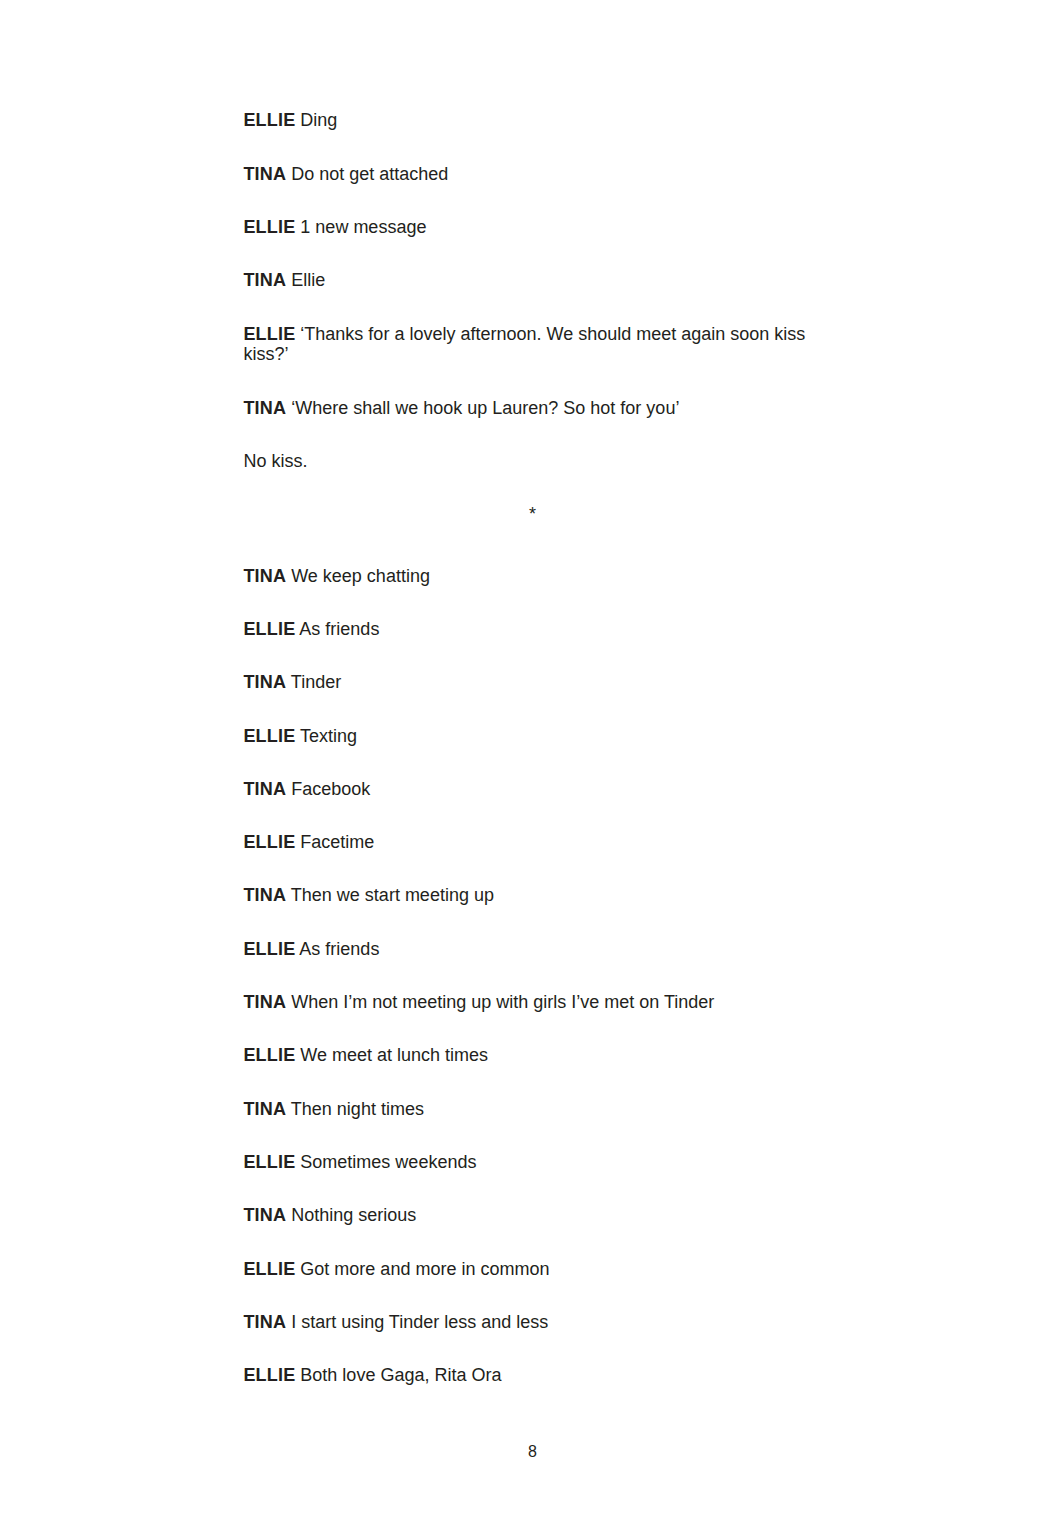ELLIE Ding
TINA Do not get attached
ELLIE 1 new message
TINA Ellie
ELLIE ‘Thanks for a lovely afternoon. We should meet again soon kiss kiss?’
TINA ‘Where shall we hook up Lauren? So hot for you’
No kiss.
*
TINA We keep chatting
ELLIE As friends
TINA Tinder
ELLIE Texting
TINA Facebook
ELLIE Facetime
TINA Then we start meeting up
ELLIE As friends
TINA When I’m not meeting up with girls I’ve met on Tinder
ELLIE We meet at lunch times
TINA Then night times
ELLIE Sometimes weekends
TINA Nothing serious
ELLIE Got more and more in common
TINA I start using Tinder less and less
ELLIE Both love Gaga, Rita Ora
8